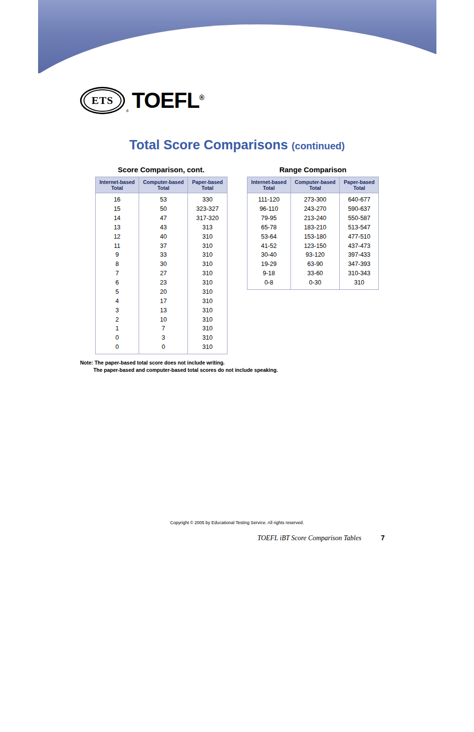ETS
®
TOEFL®
Total Score Comparisons (continued)
Score Comparison, cont.
| Internet-based Total | Computer-based Total | Paper-based Total |
| --- | --- | --- |
| 16 | 53 | 330 |
| 15 | 50 | 323-327 |
| 14 | 47 | 317-320 |
| 13 | 43 | 313 |
| 12 | 40 | 310 |
| 11 | 37 | 310 |
| 9 | 33 | 310 |
| 8 | 30 | 310 |
| 7 | 27 | 310 |
| 6 | 23 | 310 |
| 5 | 20 | 310 |
| 4 | 17 | 310 |
| 3 | 13 | 310 |
| 2 | 10 | 310 |
| 1 | 7 | 310 |
| 0 | 3 | 310 |
| 0 | 0 | 310 |
Range Comparison
| Internet-based Total | Computer-based Total | Paper-based Total |
| --- | --- | --- |
| 111-120 | 273-300 | 640-677 |
| 96-110 | 243-270 | 590-637 |
| 79-95 | 213-240 | 550-587 |
| 65-78 | 183-210 | 513-547 |
| 53-64 | 153-180 | 477-510 |
| 41-52 | 123-150 | 437-473 |
| 30-40 | 93-120 | 397-433 |
| 19-29 | 63-90 | 347-393 |
| 9-18 | 33-60 | 310-343 |
| 0-8 | 0-30 | 310 |
Note: The paper-based total score does not include writing.
The paper-based and computer-based total scores do not include speaking.
Copyright © 2005 by Educational Testing Service. All rights reserved.
TOEFL iBT Score Comparison Tables 7